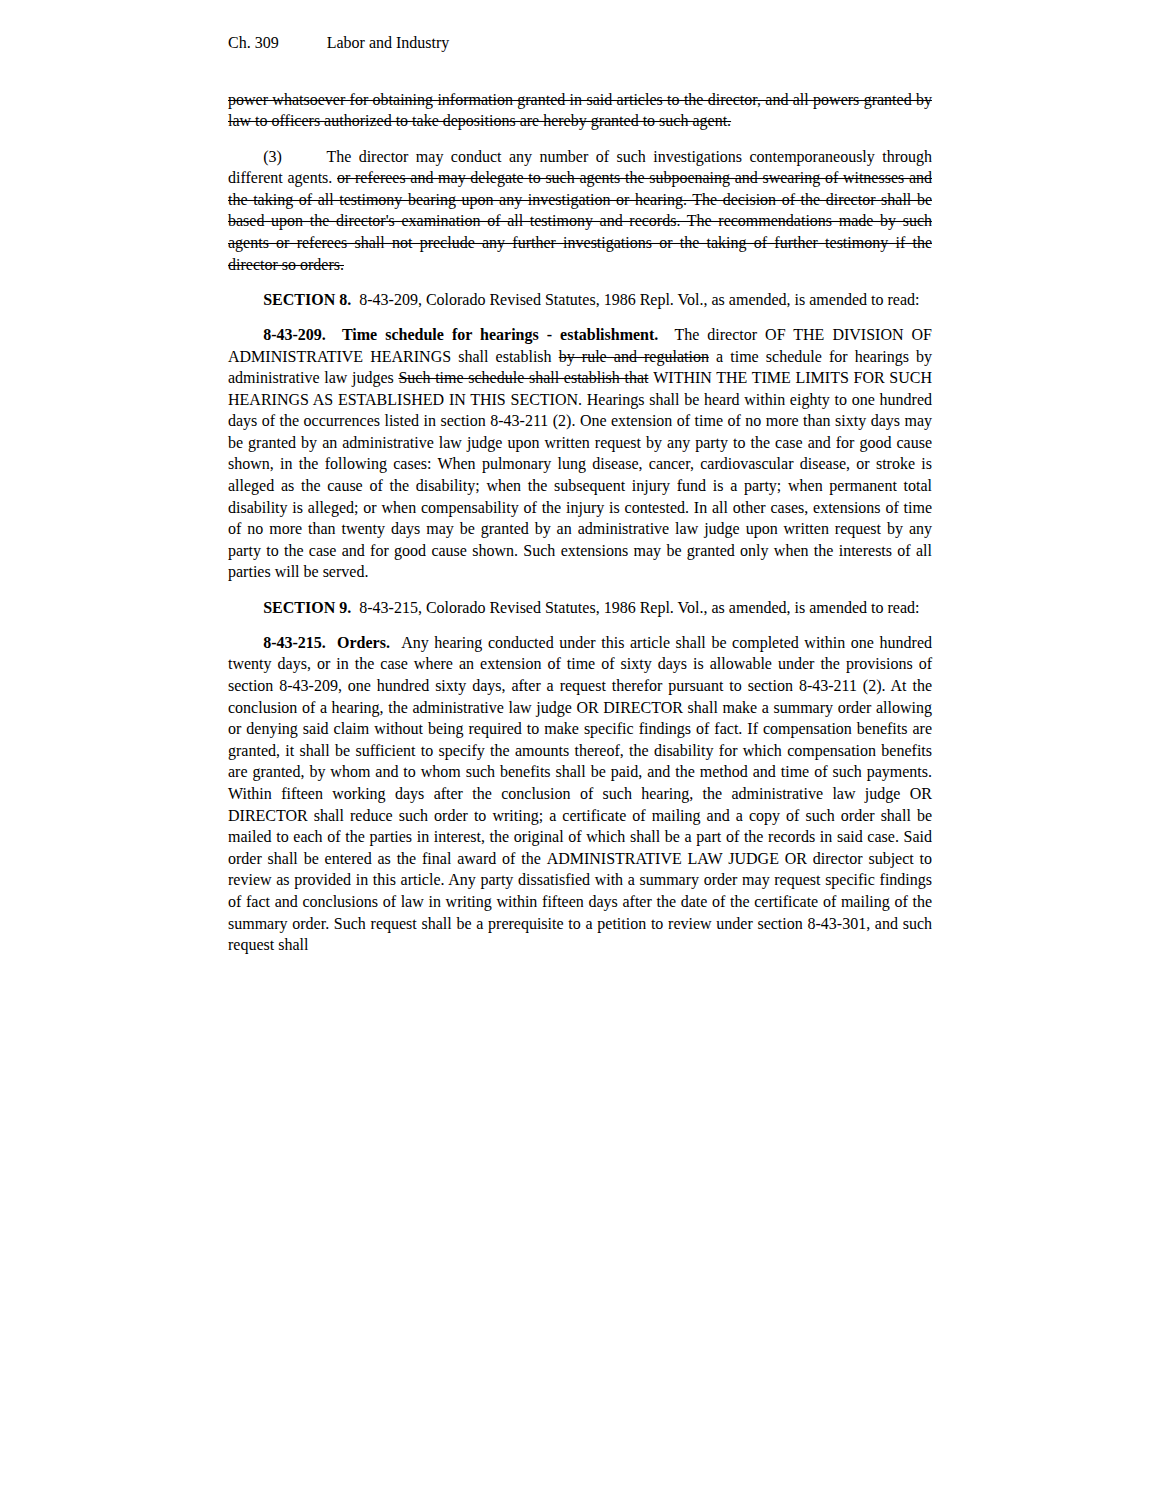Ch. 309 Labor and Industry
power whatsoever for obtaining information granted in said articles to the director, and all powers granted by law to officers authorized to take depositions are hereby granted to such agent.
(3) The director may conduct any number of such investigations contemporaneously through different agents. or referees and may delegate to such agents the subpoenaing and swearing of witnesses and the taking of all testimony bearing upon any investigation or hearing. The decision of the director shall be based upon the director's examination of all testimony and records. The recommendations made by such agents or referees shall not preclude any further investigations or the taking of further testimony if the director so orders.
SECTION 8. 8-43-209, Colorado Revised Statutes, 1986 Repl. Vol., as amended, is amended to read:
8-43-209. Time schedule for hearings - establishment. The director OF THE DIVISION OF ADMINISTRATIVE HEARINGS shall establish by rule and regulation a time schedule for hearings by administrative law judges Such time schedule shall establish that WITHIN THE TIME LIMITS FOR SUCH HEARINGS AS ESTABLISHED IN THIS SECTION. Hearings shall be heard within eighty to one hundred days of the occurrences listed in section 8-43-211 (2). One extension of time of no more than sixty days may be granted by an administrative law judge upon written request by any party to the case and for good cause shown, in the following cases: When pulmonary lung disease, cancer, cardiovascular disease, or stroke is alleged as the cause of the disability; when the subsequent injury fund is a party; when permanent total disability is alleged; or when compensability of the injury is contested. In all other cases, extensions of time of no more than twenty days may be granted by an administrative law judge upon written request by any party to the case and for good cause shown. Such extensions may be granted only when the interests of all parties will be served.
SECTION 9. 8-43-215, Colorado Revised Statutes, 1986 Repl. Vol., as amended, is amended to read:
8-43-215. Orders. Any hearing conducted under this article shall be completed within one hundred twenty days, or in the case where an extension of time of sixty days is allowable under the provisions of section 8-43-209, one hundred sixty days, after a request therefor pursuant to section 8-43-211 (2). At the conclusion of a hearing, the administrative law judge OR DIRECTOR shall make a summary order allowing or denying said claim without being required to make specific findings of fact. If compensation benefits are granted, it shall be sufficient to specify the amounts thereof, the disability for which compensation benefits are granted, by whom and to whom such benefits shall be paid, and the method and time of such payments. Within fifteen working days after the conclusion of such hearing, the administrative law judge OR DIRECTOR shall reduce such order to writing; a certificate of mailing and a copy of such order shall be mailed to each of the parties in interest, the original of which shall be a part of the records in said case. Said order shall be entered as the final award of the ADMINISTRATIVE LAW JUDGE OR director subject to review as provided in this article. Any party dissatisfied with a summary order may request specific findings of fact and conclusions of law in writing within fifteen days after the date of the certificate of mailing of the summary order. Such request shall be a prerequisite to a petition to review under section 8-43-301, and such request shall